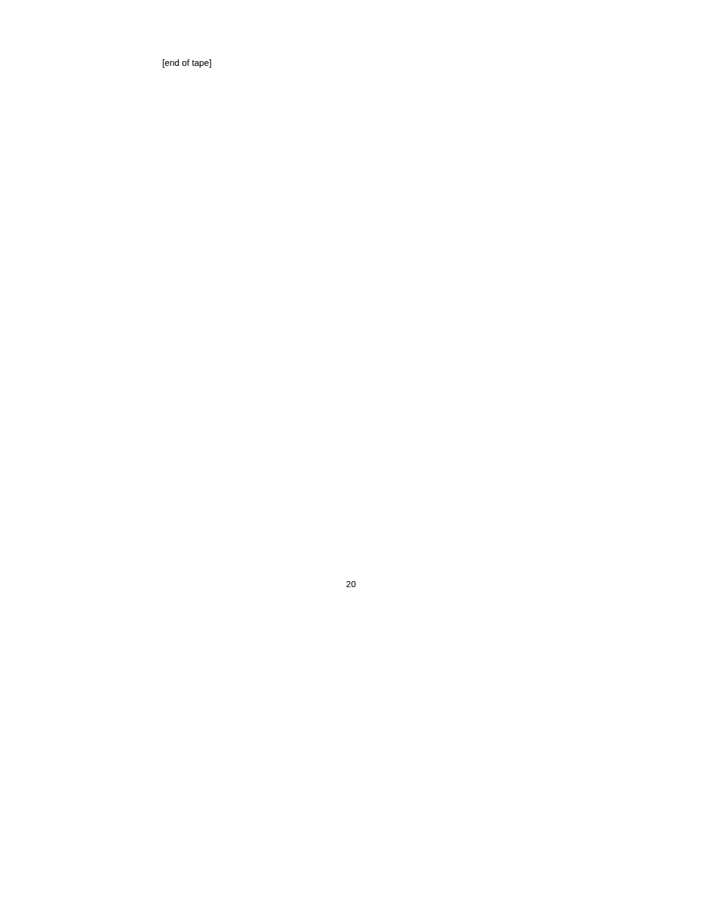[end of tape]
20